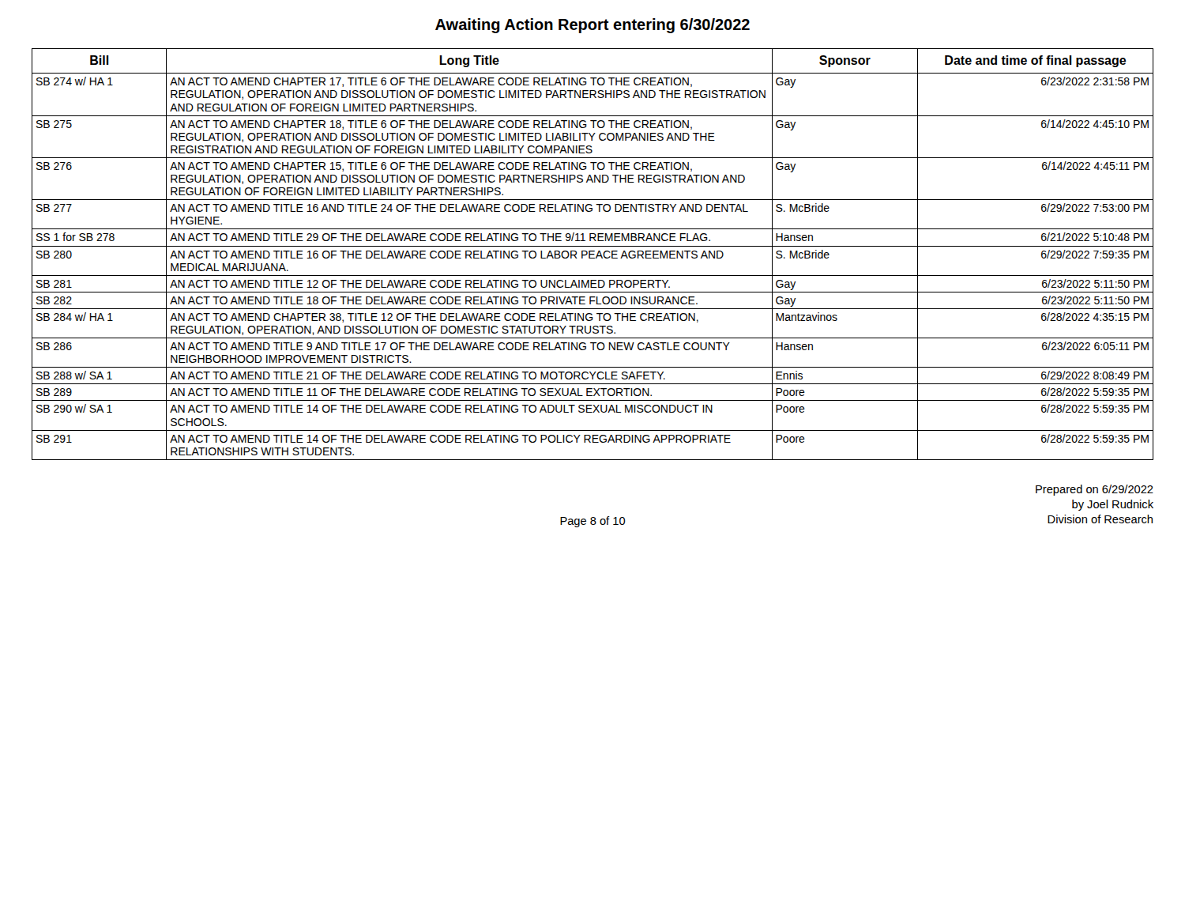Awaiting Action Report entering 6/30/2022
| Bill | Long Title | Sponsor | Date and time of final passage |
| --- | --- | --- | --- |
| SB 274 w/ HA 1 | AN ACT TO AMEND CHAPTER 17, TITLE 6 OF THE DELAWARE CODE RELATING TO THE CREATION, REGULATION, OPERATION AND DISSOLUTION OF DOMESTIC LIMITED PARTNERSHIPS AND THE REGISTRATION AND REGULATION OF FOREIGN LIMITED PARTNERSHIPS. | Gay | 6/23/2022 2:31:58 PM |
| SB 275 | AN ACT TO AMEND CHAPTER 18, TITLE 6 OF THE DELAWARE CODE RELATING TO THE CREATION, REGULATION, OPERATION AND DISSOLUTION OF DOMESTIC LIMITED LIABILITY COMPANIES AND THE REGISTRATION AND REGULATION OF FOREIGN LIMITED LIABILITY COMPANIES | Gay | 6/14/2022 4:45:10 PM |
| SB 276 | AN ACT TO AMEND CHAPTER 15, TITLE 6 OF THE DELAWARE CODE RELATING TO THE CREATION, REGULATION, OPERATION AND DISSOLUTION OF DOMESTIC PARTNERSHIPS AND THE REGISTRATION AND REGULATION OF FOREIGN LIMITED LIABILITY PARTNERSHIPS. | Gay | 6/14/2022 4:45:11 PM |
| SB 277 | AN ACT TO AMEND TITLE 16 AND TITLE 24 OF THE DELAWARE CODE RELATING TO DENTISTRY AND DENTAL HYGIENE. | S. McBride | 6/29/2022 7:53:00 PM |
| SS 1 for SB 278 | AN ACT TO AMEND TITLE 29 OF THE DELAWARE CODE RELATING TO THE 9/11 REMEMBRANCE FLAG. | Hansen | 6/21/2022 5:10:48 PM |
| SB 280 | AN ACT TO AMEND TITLE 16 OF THE DELAWARE CODE RELATING TO LABOR PEACE AGREEMENTS AND MEDICAL MARIJUANA. | S. McBride | 6/29/2022 7:59:35 PM |
| SB 281 | AN ACT TO AMEND TITLE 12 OF THE DELAWARE CODE RELATING TO UNCLAIMED PROPERTY. | Gay | 6/23/2022 5:11:50 PM |
| SB 282 | AN ACT TO AMEND TITLE 18 OF THE DELAWARE CODE RELATING TO PRIVATE FLOOD INSURANCE. | Gay | 6/23/2022 5:11:50 PM |
| SB 284 w/ HA 1 | AN ACT TO AMEND CHAPTER 38, TITLE 12 OF THE DELAWARE CODE RELATING TO THE CREATION, REGULATION, OPERATION, AND DISSOLUTION OF DOMESTIC STATUTORY TRUSTS. | Mantzavinos | 6/28/2022 4:35:15 PM |
| SB 286 | AN ACT TO AMEND TITLE 9 AND TITLE 17 OF THE DELAWARE CODE RELATING TO NEW CASTLE COUNTY NEIGHBORHOOD IMPROVEMENT DISTRICTS. | Hansen | 6/23/2022 6:05:11 PM |
| SB 288 w/ SA 1 | AN ACT TO AMEND TITLE 21 OF THE DELAWARE CODE RELATING TO MOTORCYCLE SAFETY. | Ennis | 6/29/2022 8:08:49 PM |
| SB 289 | AN ACT TO AMEND TITLE 11 OF THE DELAWARE CODE RELATING TO SEXUAL EXTORTION. | Poore | 6/28/2022 5:59:35 PM |
| SB 290 w/ SA 1 | AN ACT TO AMEND TITLE 14 OF THE DELAWARE CODE RELATING TO ADULT SEXUAL MISCONDUCT IN SCHOOLS. | Poore | 6/28/2022 5:59:35 PM |
| SB 291 | AN ACT TO AMEND TITLE 14 OF THE DELAWARE CODE RELATING TO POLICY REGARDING APPROPRIATE RELATIONSHIPS WITH STUDENTS. | Poore | 6/28/2022 5:59:35 PM |
Prepared on 6/29/2022
by Joel Rudnick
Division of Research
Page 8 of 10